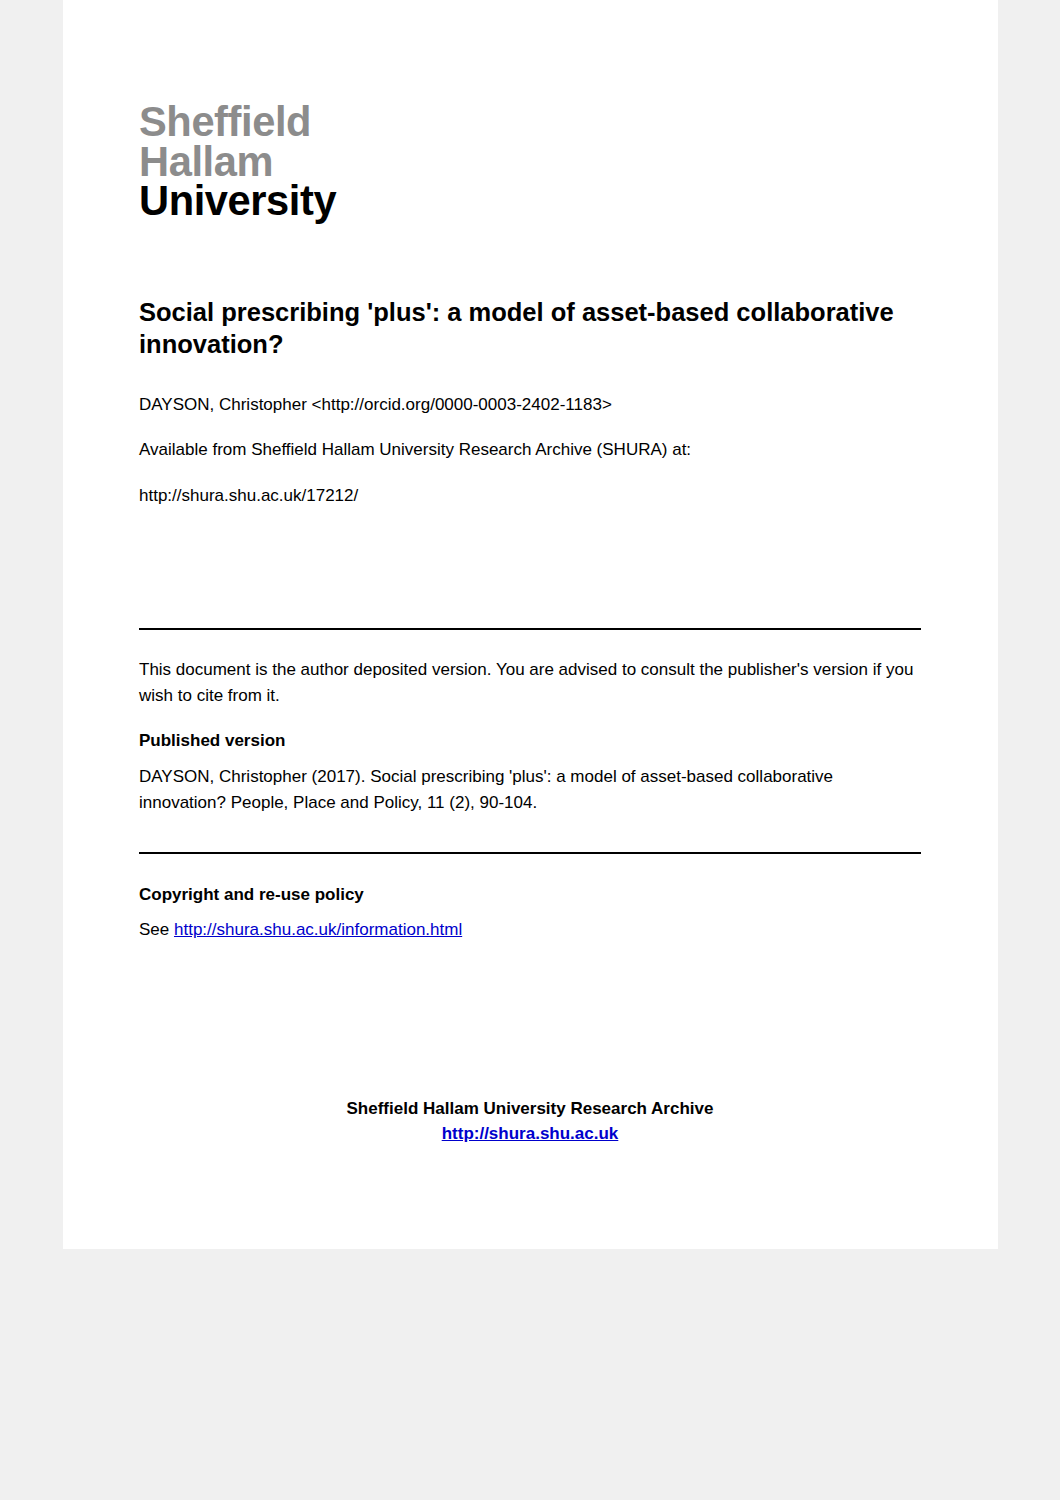Sheffield
Hallam
University
Social prescribing 'plus': a model of asset-based collaborative innovation?
DAYSON, Christopher <http://orcid.org/0000-0003-2402-1183>
Available from Sheffield Hallam University Research Archive (SHURA) at:
http://shura.shu.ac.uk/17212/
This document is the author deposited version. You are advised to consult the publisher's version if you wish to cite from it.
Published version
DAYSON, Christopher (2017). Social prescribing 'plus': a model of asset-based collaborative innovation? People, Place and Policy, 11 (2), 90-104.
Copyright and re-use policy
See http://shura.shu.ac.uk/information.html
Sheffield Hallam University Research Archive
http://shura.shu.ac.uk